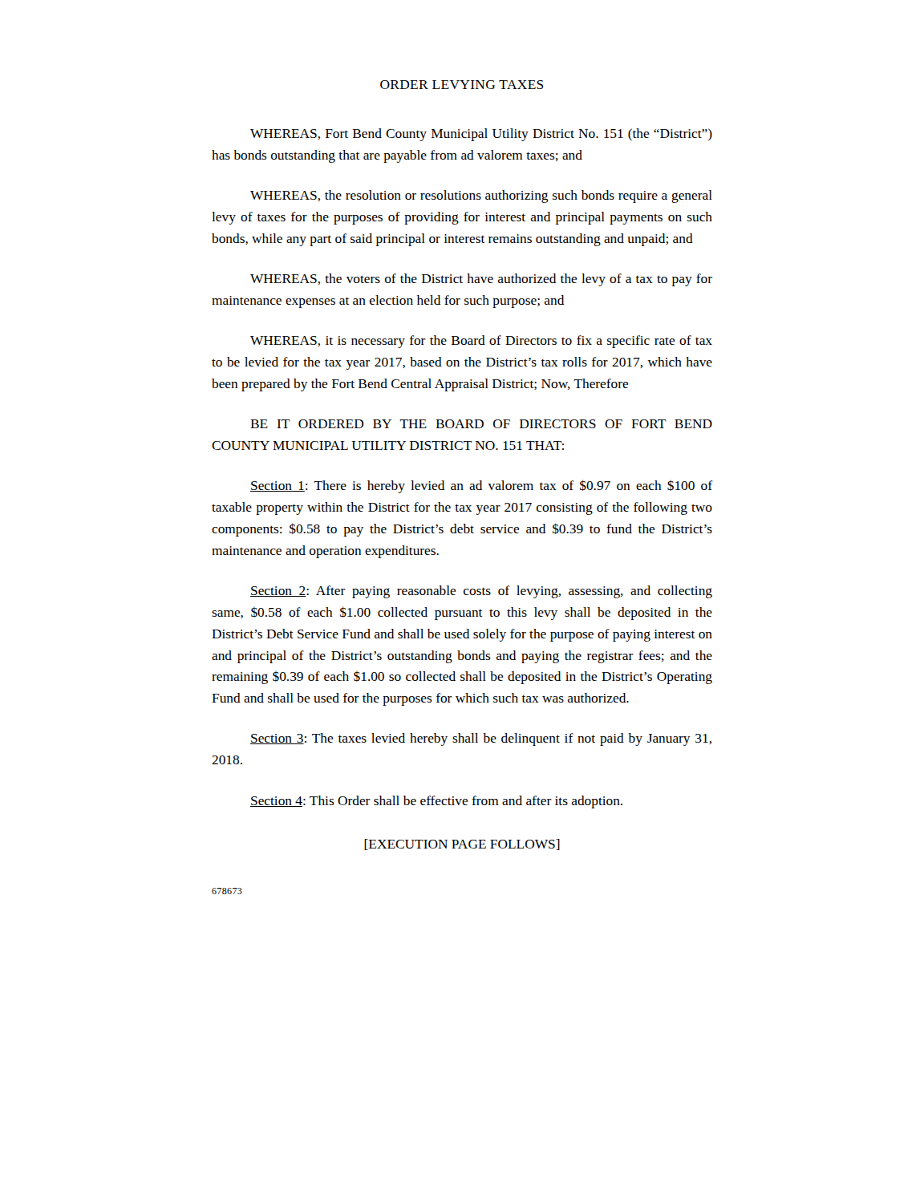ORDER LEVYING TAXES
WHEREAS, Fort Bend County Municipal Utility District No. 151 (the “District”) has bonds outstanding that are payable from ad valorem taxes; and
WHEREAS, the resolution or resolutions authorizing such bonds require a general levy of taxes for the purposes of providing for interest and principal payments on such bonds, while any part of said principal or interest remains outstanding and unpaid; and
WHEREAS, the voters of the District have authorized the levy of a tax to pay for maintenance expenses at an election held for such purpose; and
WHEREAS, it is necessary for the Board of Directors to fix a specific rate of tax to be levied for the tax year 2017, based on the District’s tax rolls for 2017, which have been prepared by the Fort Bend Central Appraisal District; Now, Therefore
BE IT ORDERED BY THE BOARD OF DIRECTORS OF FORT BEND COUNTY MUNICIPAL UTILITY DISTRICT NO. 151 THAT:
Section 1: There is hereby levied an ad valorem tax of $0.97 on each $100 of taxable property within the District for the tax year 2017 consisting of the following two components: $0.58 to pay the District’s debt service and $0.39 to fund the District’s maintenance and operation expenditures.
Section 2: After paying reasonable costs of levying, assessing, and collecting same, $0.58 of each $1.00 collected pursuant to this levy shall be deposited in the District’s Debt Service Fund and shall be used solely for the purpose of paying interest on and principal of the District’s outstanding bonds and paying the registrar fees; and the remaining $0.39 of each $1.00 so collected shall be deposited in the District’s Operating Fund and shall be used for the purposes for which such tax was authorized.
Section 3: The taxes levied hereby shall be delinquent if not paid by January 31, 2018.
Section 4: This Order shall be effective from and after its adoption.
[EXECUTION PAGE FOLLOWS]
678673